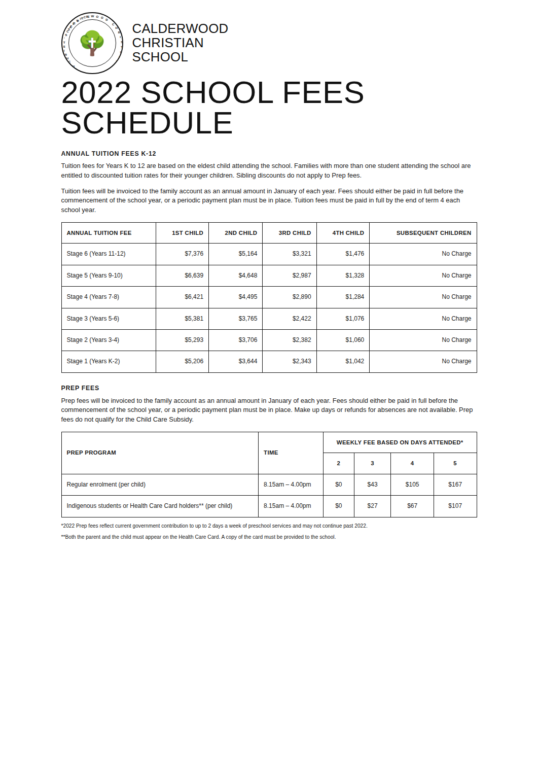C A L D E R W O O D C H R I S T I A N S C H O O L I N C H R I S T ' S S E R V I C E
🌳 ✝
Calderwood
Christian
School
2022 School Fees Schedule
Annual Tuition Fees K-12
Tuition fees for Years K to 12 are based on the eldest child attending the school. Families with more than one student attending the school are entitled to discounted tuition rates for their younger children. Sibling discounts do not apply to Prep fees.
Tuition fees will be invoiced to the family account as an annual amount in January of each year. Fees should either be paid in full before the commencement of the school year, or a periodic payment plan must be in place. Tuition fees must be paid in full by the end of term 4 each school year.
| Annual Tuition Fee | 1st Child | 2nd Child | 3rd Child | 4th Child | Subsequent Children |
| --- | --- | --- | --- | --- | --- |
| Stage 6 (Years 11-12) | $7,376 | $5,164 | $3,321 | $1,476 | No Charge |
| Stage 5 (Years 9-10) | $6,639 | $4,648 | $2,987 | $1,328 | No Charge |
| Stage 4 (Years 7-8) | $6,421 | $4,495 | $2,890 | $1,284 | No Charge |
| Stage 3 (Years 5-6) | $5,381 | $3,765 | $2,422 | $1,076 | No Charge |
| Stage 2 (Years 3-4) | $5,293 | $3,706 | $2,382 | $1,060 | No Charge |
| Stage 1 (Years K-2) | $5,206 | $3,644 | $2,343 | $1,042 | No Charge |
Prep Fees
Prep fees will be invoiced to the family account as an annual amount in January of each year. Fees should either be paid in full before the commencement of the school year, or a periodic payment plan must be in place. Make up days or refunds for absences are not available. Prep fees do not qualify for the Child Care Subsidy.
| Prep Program | Time | Weekly Fee Based on Days Attended* |
| --- | --- | --- |
| 2 | 3 | 4 | 5 |
| Regular enrolment (per child) | 8.15am – 4.00pm | $0 | $43 | $105 | $167 |
| Indigenous students or Health Care Card holders** (per child) | 8.15am – 4.00pm | $0 | $27 | $67 | $107 |
*2022 Prep fees reflect current government contribution to up to 2 days a week of preschool services and may not continue past 2022.
**Both the parent and the child must appear on the Health Care Card. A copy of the card must be provided to the school.